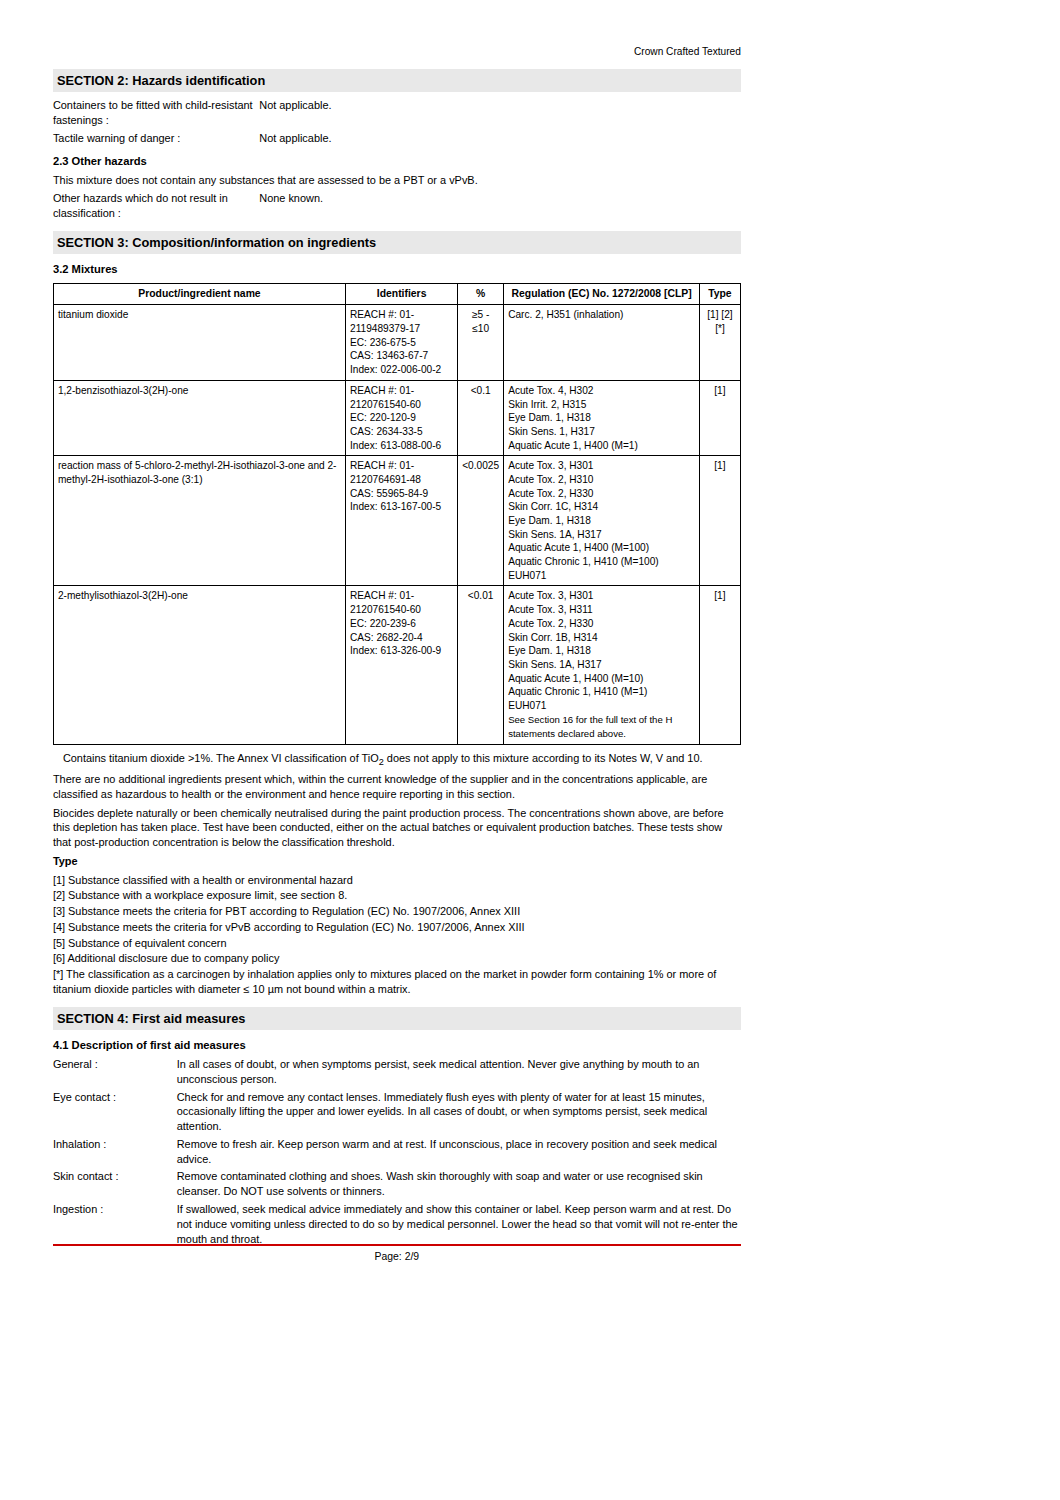Crown Crafted Textured
SECTION 2: Hazards identification
Containers to be fitted with child-resistant fastenings :
Not applicable.
Tactile warning of danger :
Not applicable.
2.3 Other hazards
This mixture does not contain any substances that are assessed to be a PBT or a vPvB.
Other hazards which do not result in classification :
None known.
SECTION 3: Composition/information on ingredients
3.2 Mixtures
| Product/ingredient name | Identifiers | % | Regulation (EC) No. 1272/2008 [CLP] | Type |
| --- | --- | --- | --- | --- |
| titanium dioxide | REACH #: 01-2119489379-17 EC: 236-675-5 CAS: 13463-67-7 Index: 022-006-00-2 | ≥5 - ≤10 | Carc. 2, H351 (inhalation) | [1] [2] [*] |
| 1,2-benzisothiazol-3(2H)-one | REACH #: 01-2120761540-60 EC: 220-120-9 CAS: 2634-33-5 Index: 613-088-00-6 | <0.1 | Acute Tox. 4, H302 Skin Irrit. 2, H315 Eye Dam. 1, H318 Skin Sens. 1, H317 Aquatic Acute 1, H400 (M=1) | [1] |
| reaction mass of 5-chloro-2-methyl-2H-isothiazol-3-one and 2-methyl-2H-isothiazol-3-one (3:1) | REACH #: 01-2120764691-48 CAS: 55965-84-9 Index: 613-167-00-5 | <0.0025 | Acute Tox. 3, H301 Acute Tox. 2, H310 Acute Tox. 2, H330 Skin Corr. 1C, H314 Eye Dam. 1, H318 Skin Sens. 1A, H317 Aquatic Acute 1, H400 (M=100) Aquatic Chronic 1, H410 (M=100) EUH071 | [1] |
| 2-methylisothiazol-3(2H)-one | REACH #: 01-2120761540-60 EC: 220-239-6 CAS: 2682-20-4 Index: 613-326-00-9 | <0.01 | Acute Tox. 3, H301 Acute Tox. 3, H311 Acute Tox. 2, H330 Skin Corr. 1B, H314 Eye Dam. 1, H318 Skin Sens. 1A, H317 Aquatic Acute 1, H400 (M=10) Aquatic Chronic 1, H410 (M=1) EUH071 See Section 16 for the full text of the H statements declared above. | [1] |
Contains titanium dioxide >1%. The Annex VI classification of TiO2 does not apply to this mixture according to its Notes W, V and 10.
There are no additional ingredients present which, within the current knowledge of the supplier and in the concentrations applicable, are classified as hazardous to health or the environment and hence require reporting in this section.
Biocides deplete naturally or been chemically neutralised during the paint production process. The concentrations shown above, are before this depletion has taken place. Test have been conducted, either on the actual batches or equivalent production batches. These tests show that post-production concentration is below the classification threshold.
Type
[1] Substance classified with a health or environmental hazard
[2] Substance with a workplace exposure limit, see section 8.
[3] Substance meets the criteria for PBT according to Regulation (EC) No. 1907/2006, Annex XIII
[4] Substance meets the criteria for vPvB according to Regulation (EC) No. 1907/2006, Annex XIII
[5] Substance of equivalent concern
[6] Additional disclosure due to company policy
[*] The classification as a carcinogen by inhalation applies only to mixtures placed on the market in powder form containing 1% or more of titanium dioxide particles with diameter ≤ 10 µm not bound within a matrix.
SECTION 4: First aid measures
4.1 Description of first aid measures
General :
In all cases of doubt, or when symptoms persist, seek medical attention. Never give anything by mouth to an unconscious person.
Eye contact :
Check for and remove any contact lenses. Immediately flush eyes with plenty of water for at least 15 minutes, occasionally lifting the upper and lower eyelids. In all cases of doubt, or when symptoms persist, seek medical attention.
Inhalation :
Remove to fresh air. Keep person warm and at rest. If unconscious, place in recovery position and seek medical advice.
Skin contact :
Remove contaminated clothing and shoes. Wash skin thoroughly with soap and water or use recognised skin cleanser. Do NOT use solvents or thinners.
Ingestion :
If swallowed, seek medical advice immediately and show this container or label. Keep person warm and at rest. Do not induce vomiting unless directed to do so by medical personnel. Lower the head so that vomit will not re-enter the mouth and throat.
Page: 2/9